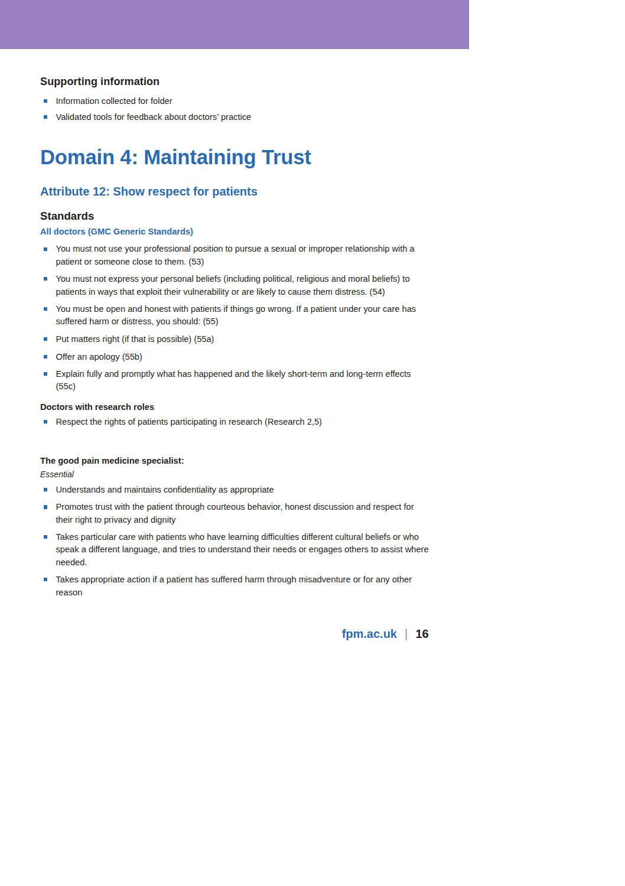Supporting information
Information collected for folder
Validated tools for feedback about doctors’ practice
Domain 4: Maintaining Trust
Attribute 12: Show respect for patients
Standards
All doctors (GMC Generic Standards)
You must not use your professional position to pursue a sexual or improper relationship with a patient or someone close to them. (53)
You must not express your personal beliefs (including political, religious and moral beliefs) to patients in ways that exploit their vulnerability or are likely to cause them distress. (54)
You must be open and honest with patients if things go wrong. If a patient under your care has suffered harm or distress, you should: (55)
Put matters right (if that is possible) (55a)
Offer an apology (55b)
Explain fully and promptly what has happened and the likely short-term and long-term effects (55c)
Doctors with research roles
Respect the rights of patients participating in research (Research 2,5)
The good pain medicine specialist:
Essential
Understands and maintains confidentiality as appropriate
Promotes trust with the patient through courteous behavior, honest discussion and respect for their right to privacy and dignity
Takes particular care with patients who have learning difficulties different cultural beliefs or who speak a different language, and tries to understand their needs or engages others to assist where needed.
Takes appropriate action if a patient has suffered harm through misadventure or for any other reason
fpm.ac.uk | 16